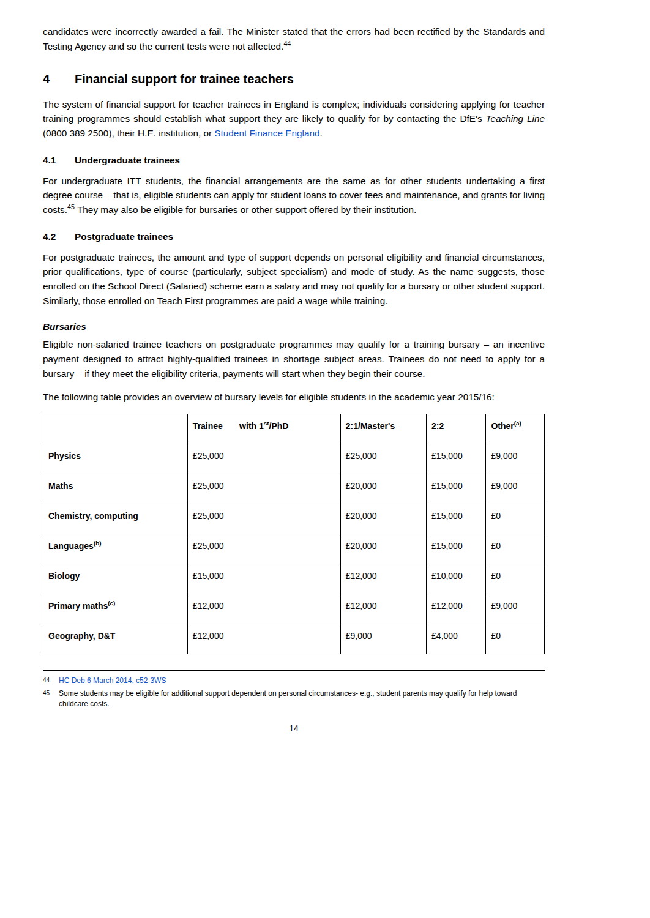candidates were incorrectly awarded a fail. The Minister stated that the errors had been rectified by the Standards and Testing Agency and so the current tests were not affected.44
4 Financial support for trainee teachers
The system of financial support for teacher trainees in England is complex; individuals considering applying for teacher training programmes should establish what support they are likely to qualify for by contacting the DfE's Teaching Line (0800 389 2500), their H.E. institution, or Student Finance England.
4.1 Undergraduate trainees
For undergraduate ITT students, the financial arrangements are the same as for other students undertaking a first degree course – that is, eligible students can apply for student loans to cover fees and maintenance, and grants for living costs.45 They may also be eligible for bursaries or other support offered by their institution.
4.2 Postgraduate trainees
For postgraduate trainees, the amount and type of support depends on personal eligibility and financial circumstances, prior qualifications, type of course (particularly, subject specialism) and mode of study. As the name suggests, those enrolled on the School Direct (Salaried) scheme earn a salary and may not qualify for a bursary or other student support. Similarly, those enrolled on Teach First programmes are paid a wage while training.
Bursaries
Eligible non-salaried trainee teachers on postgraduate programmes may qualify for a training bursary – an incentive payment designed to attract highly-qualified trainees in shortage subject areas. Trainees do not need to apply for a bursary – if they meet the eligibility criteria, payments will start when they begin their course.
The following table provides an overview of bursary levels for eligible students in the academic year 2015/16:
| | Trainee with 1 st /PhD | 2:1/Master's | 2:2 | Other (a) |
| --- | --- | --- | --- | --- |
| Physics | £25,000 | £25,000 | £15,000 | £9,000 |
| Maths | £25,000 | £20,000 | £15,000 | £9,000 |
| Chemistry, computing | £25,000 | £20,000 | £15,000 | £0 |
| Languages (b) | £25,000 | £20,000 | £15,000 | £0 |
| Biology | £15,000 | £12,000 | £10,000 | £0 |
| Primary maths (c) | £12,000 | £12,000 | £12,000 | £9,000 |
| Geography, D&T | £12,000 | £9,000 | £4,000 | £0 |
44
HC Deb 6 March 2014, c52-3WS
45
Some students may be eligible for additional support dependent on personal circumstances- e.g., student parents may qualify for help toward childcare costs.
14